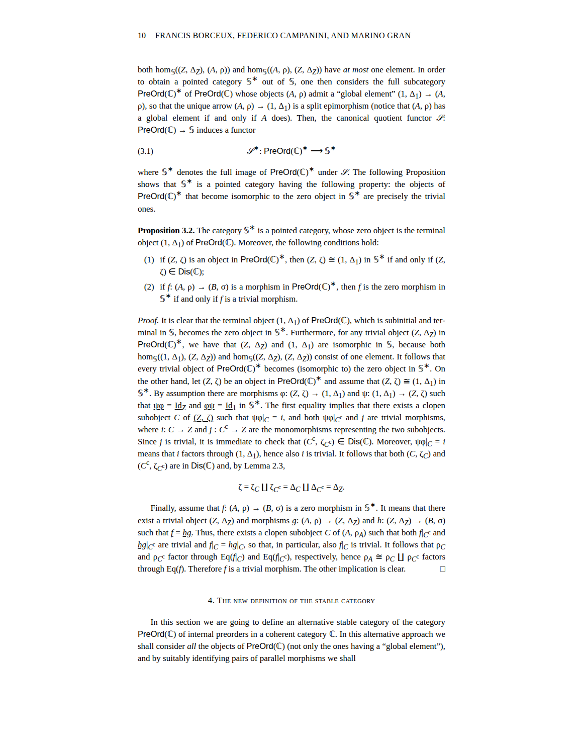10 FRANCIS BORCEUX, FEDERICO CAMPANINI, AND MARINO GRAN
both hom𝕊((Z, ΔZ), (A, ρ)) and hom𝕊((A, ρ), (Z, ΔZ)) have at most one element. In order to obtain a pointed category 𝕊∗ out of 𝕊, one then considers the full subcategory PreOrd(ℂ)∗ of PreOrd(ℂ) whose objects (A, ρ) admit a “global element” (1, Δ1) → (A, ρ), so that the unique arrow (A, ρ) → (1, Δ1) is a split epimorphism (notice that (A, ρ) has a global element if and only if A does). Then, the canonical quotient functor 𝒮: PreOrd(ℂ) → 𝕊 induces a functor
(3.1) 𝒮∗: PreOrd(ℂ)∗ ⟶ 𝕊∗
where 𝕊∗ denotes the full image of PreOrd(ℂ)∗ under 𝒮. The following Proposition shows that 𝕊∗ is a pointed category having the following property: the objects of PreOrd(ℂ)∗ that become isomorphic to the zero object in 𝕊∗ are precisely the trivial ones.
Proposition 3.2. The category 𝕊∗ is a pointed category, whose zero object is the terminal object (1, Δ1) of PreOrd(ℂ). Moreover, the following conditions hold:
(1) if (Z, ζ) is an object in PreOrd(ℂ)∗, then (Z, ζ) ≅ (1, Δ1) in 𝕊∗ if and only if (Z, ζ) ∈ Dis(ℂ);
(2) if f: (A, ρ) → (B, σ) is a morphism in PreOrd(ℂ)∗, then f is the zero morphism in 𝕊∗ if and only if f is a trivial morphism.
Proof. It is clear that the terminal object (1, Δ1) of PreOrd(ℂ), which is subinitial and terminal in 𝕊, becomes the zero object in 𝕊∗. Furthermore, for any trivial object (Z, ΔZ) in PreOrd(ℂ)∗, we have that (Z, ΔZ) and (1, Δ1) are isomorphic in 𝕊, because both hom𝕊((1, Δ1), (Z, ΔZ)) and hom𝕊((Z, ΔZ), (Z, ΔZ)) consist of one element. It follows that every trivial object of PreOrd(ℂ)∗ becomes (isomorphic to) the zero object in 𝕊∗. On the other hand, let (Z, ζ) be an object in PreOrd(ℂ)∗ and assume that (Z, ζ) ≅ (1, Δ1) in 𝕊∗. By assumption there are morphisms φ: (Z, ζ) → (1, Δ1) and ψ: (1, Δ1) → (Z, ζ) such that ψφ = IdZ and φψ = Id1 in 𝕊∗. The first equality implies that there exists a clopen subobject C of (Z, ζ) such that ψφ|C = i, and both ψφ|Cc and j are trivial morphisms, where i: C → Z and j : Cc → Z are the monomorphisms representing the two subobjects. Since j is trivial, it is immediate to check that (Cc, ζCc) ∈ Dis(ℂ). Moreover, ψφ|C = i means that i factors through (1, Δ1), hence also i is trivial. It follows that both (C, ζC) and (Cc, ζCc) are in Dis(ℂ) and, by Lemma 2.3,
ζ = ζC ∐ ζCc = ΔC ∐ ΔCc = ΔZ.
Finally, assume that f: (A, ρ) → (B, σ) is a zero morphism in 𝕊∗. It means that there exist a trivial object (Z, ΔZ) and morphisms g: (A, ρ) → (Z, ΔZ) and h: (Z, ΔZ) → (B, σ) such that f = hg. Thus, there exists a clopen subobject C of (A, ρA) such that both f|Cc and hg|Cc are trivial and f|C = hg|C, so that, in particular, also f|C is trivial. It follows that ρC and ρCc factor through Eq(f|C) and Eq(f|Cc), respectively, hence ρA ≅ ρC ∐ ρCc factors through Eq(f). Therefore f is a trivial morphism. The other implication is clear.□
4. The new definition of the stable category
In this section we are going to define an alternative stable category of the category PreOrd(ℂ) of internal preorders in a coherent category ℂ. In this alternative approach we shall consider all the objects of PreOrd(ℂ) (not only the ones having a “global element”), and by suitably identifying pairs of parallel morphisms we shall